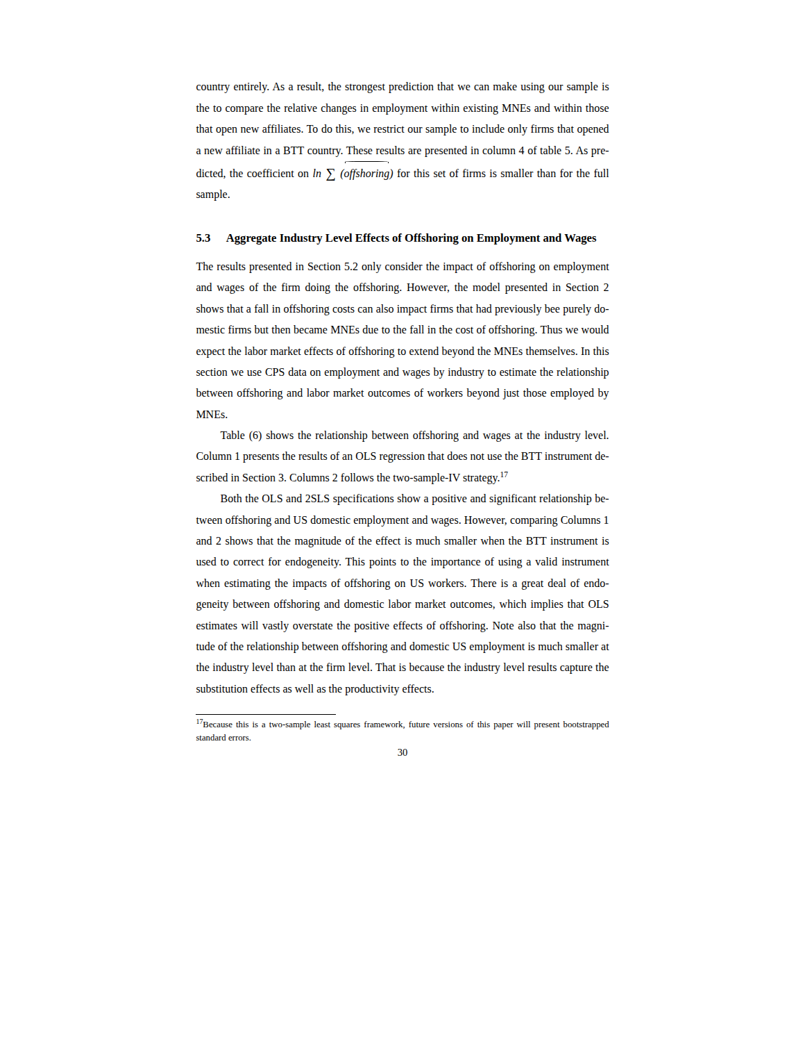country entirely. As a result, the strongest prediction that we can make using our sample is the to compare the relative changes in employment within existing MNEs and within those that open new affiliates. To do this, we restrict our sample to include only firms that opened a new affiliate in a BTT country. These results are presented in column 4 of table 5. As predicted, the coefficient on ln ∑ ( offshoring) for this set of firms is smaller than for the full sample.
5.3 Aggregate Industry Level Effects of Offshoring on Employment and Wages
The results presented in Section 5.2 only consider the impact of offshoring on employment and wages of the firm doing the offshoring. However, the model presented in Section 2 shows that a fall in offshoring costs can also impact firms that had previously bee purely domestic firms but then became MNEs due to the fall in the cost of offshoring. Thus we would expect the labor market effects of offshoring to extend beyond the MNEs themselves. In this section we use CPS data on employment and wages by industry to estimate the relationship between offshoring and labor market outcomes of workers beyond just those employed by MNEs.
Table (6) shows the relationship between offshoring and wages at the industry level. Column 1 presents the results of an OLS regression that does not use the BTT instrument described in Section 3. Columns 2 follows the two-sample-IV strategy.17
Both the OLS and 2SLS specifications show a positive and significant relationship between offshoring and US domestic employment and wages. However, comparing Columns 1 and 2 shows that the magnitude of the effect is much smaller when the BTT instrument is used to correct for endogeneity. This points to the importance of using a valid instrument when estimating the impacts of offshoring on US workers. There is a great deal of endogeneity between offshoring and domestic labor market outcomes, which implies that OLS estimates will vastly overstate the positive effects of offshoring. Note also that the magnitude of the relationship between offshoring and domestic US employment is much smaller at the industry level than at the firm level. That is because the industry level results capture the substitution effects as well as the productivity effects.
17Because this is a two-sample least squares framework, future versions of this paper will present bootstrapped standard errors.
30